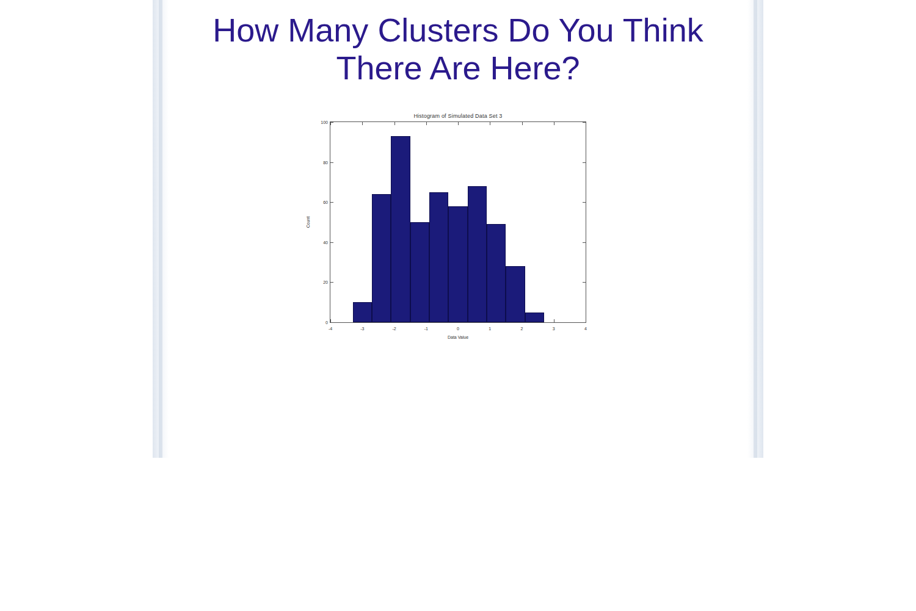How Many Clusters Do You Think There Are Here?
Histogram of Simulated Data Set 3
Count
0
20
40
60
80
100
-4
-3
-2
-1
0
1
2
3
4
Data Value